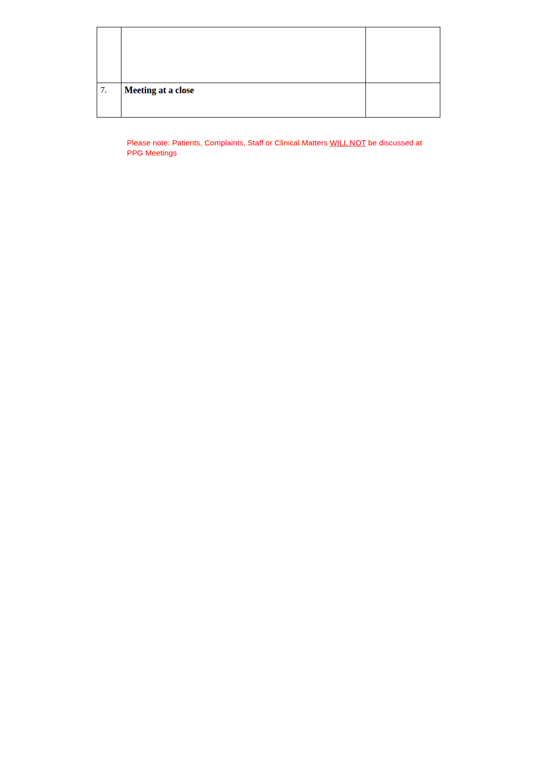| 7. | Meeting at a close | |
Please note: Patients, Complaints, Staff or Clinical Matters WILL NOT be discussed at PPG Meetings